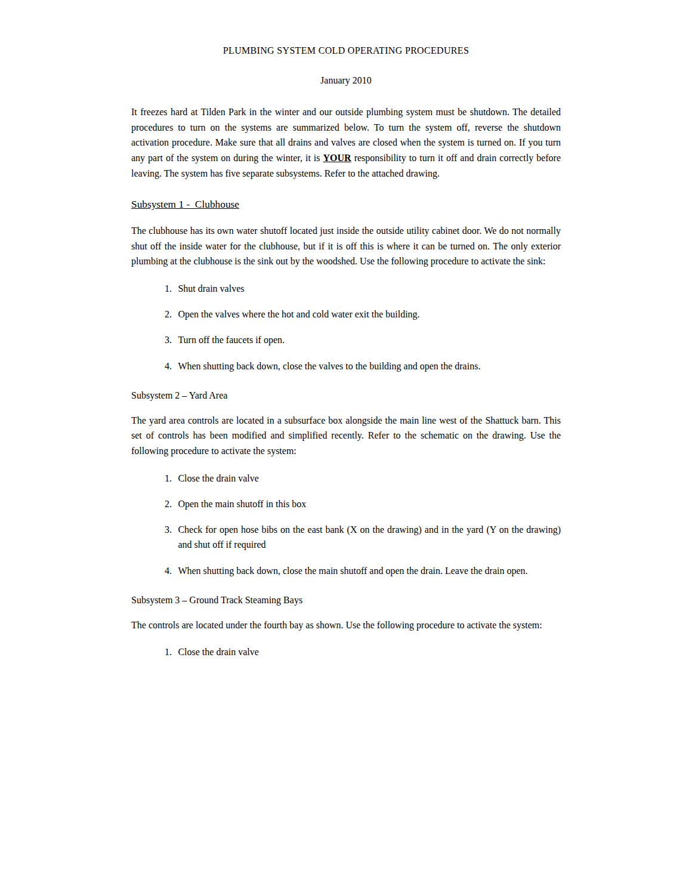Plumbing System Cold Operating Procedures
January 2010
It freezes hard at Tilden Park in the winter and our outside plumbing system must be shutdown. The detailed procedures to turn on the systems are summarized below. To turn the system off, reverse the shutdown activation procedure. Make sure that all drains and valves are closed when the system is turned on. If you turn any part of the system on during the winter, it is YOUR responsibility to turn it off and drain correctly before leaving. The system has five separate subsystems. Refer to the attached drawing.
Subsystem 1 - Clubhouse
The clubhouse has its own water shutoff located just inside the outside utility cabinet door. We do not normally shut off the inside water for the clubhouse, but if it is off this is where it can be turned on. The only exterior plumbing at the clubhouse is the sink out by the woodshed. Use the following procedure to activate the sink:
Shut drain valves
Open the valves where the hot and cold water exit the building.
Turn off the faucets if open.
When shutting back down, close the valves to the building and open the drains.
Subsystem 2 – Yard Area
The yard area controls are located in a subsurface box alongside the main line west of the Shattuck barn. This set of controls has been modified and simplified recently. Refer to the schematic on the drawing. Use the following procedure to activate the system:
Close the drain valve
Open the main shutoff in this box
Check for open hose bibs on the east bank (X on the drawing) and in the yard (Y on the drawing) and shut off if required
When shutting back down, close the main shutoff and open the drain. Leave the drain open.
Subsystem 3 – Ground Track Steaming Bays
The controls are located under the fourth bay as shown. Use the following procedure to activate the system:
Close the drain valve